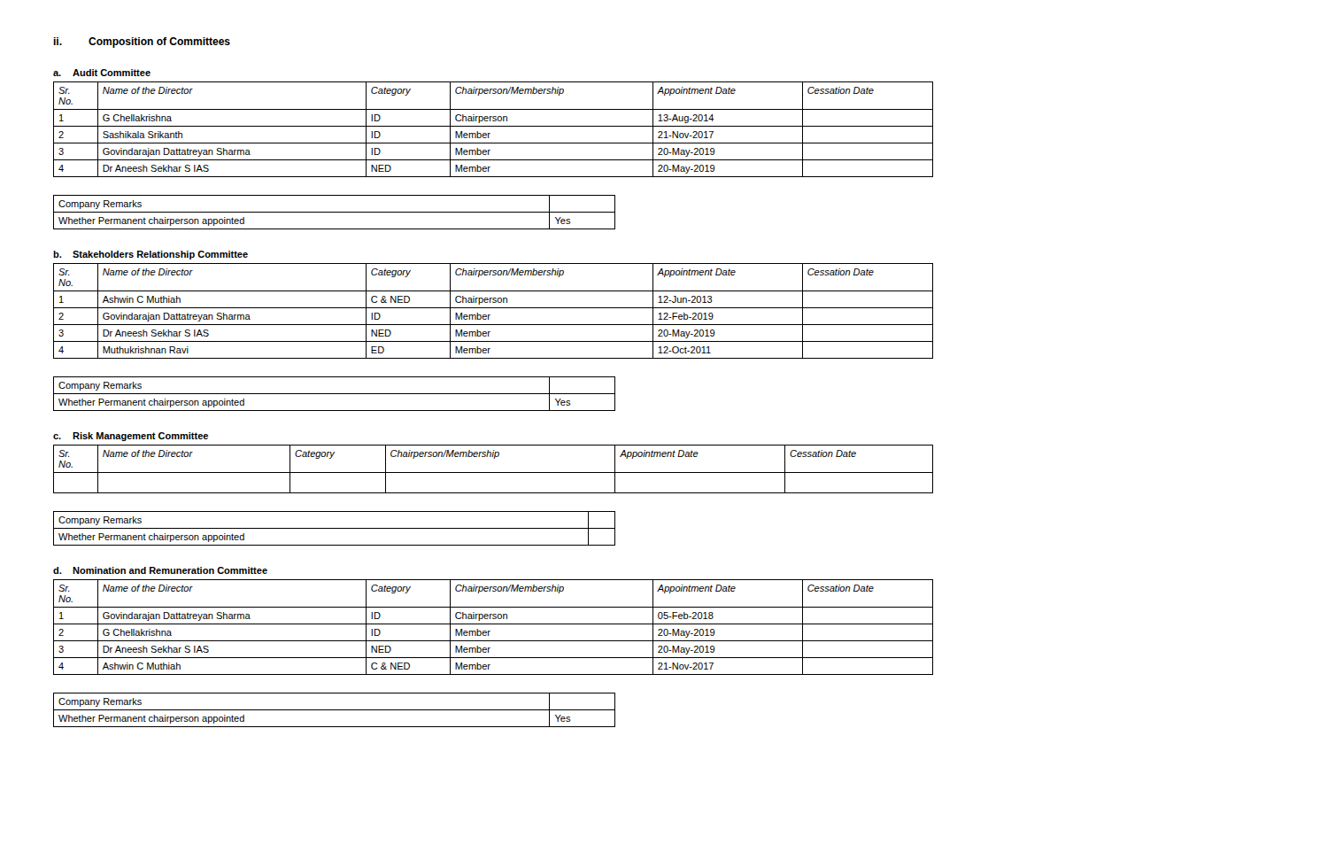ii. Composition of Committees
a. Audit Committee
| Sr. No. | Name of the Director | Category | Chairperson/Membership | Appointment Date | Cessation Date |
| --- | --- | --- | --- | --- | --- |
| 1 | G Chellakrishna | ID | Chairperson | 13-Aug-2014 | |
| 2 | Sashikala Srikanth | ID | Member | 21-Nov-2017 | |
| 3 | Govindarajan Dattatreyan Sharma | ID | Member | 20-May-2019 | |
| 4 | Dr Aneesh Sekhar S IAS | NED | Member | 20-May-2019 | |
| Company Remarks | |
| Whether Permanent chairperson appointed | Yes |
b. Stakeholders Relationship Committee
| Sr. No. | Name of the Director | Category | Chairperson/Membership | Appointment Date | Cessation Date |
| --- | --- | --- | --- | --- | --- |
| 1 | Ashwin C Muthiah | C & NED | Chairperson | 12-Jun-2013 | |
| 2 | Govindarajan Dattatreyan Sharma | ID | Member | 12-Feb-2019 | |
| 3 | Dr Aneesh Sekhar S IAS | NED | Member | 20-May-2019 | |
| 4 | Muthukrishnan Ravi | ED | Member | 12-Oct-2011 | |
| Company Remarks | |
| Whether Permanent chairperson appointed | Yes |
c. Risk Management Committee
| Sr. No. | Name of the Director | Category | Chairperson/Membership | Appointment Date | Cessation Date |
| --- | --- | --- | --- | --- | --- |
| Company Remarks | |
| Whether Permanent chairperson appointed | |
d. Nomination and Remuneration Committee
| Sr. No. | Name of the Director | Category | Chairperson/Membership | Appointment Date | Cessation Date |
| --- | --- | --- | --- | --- | --- |
| 1 | Govindarajan Dattatreyan Sharma | ID | Chairperson | 05-Feb-2018 | |
| 2 | G Chellakrishna | ID | Member | 20-May-2019 | |
| 3 | Dr Aneesh Sekhar S IAS | NED | Member | 20-May-2019 | |
| 4 | Ashwin C Muthiah | C & NED | Member | 21-Nov-2017 | |
| Company Remarks | |
| Whether Permanent chairperson appointed | Yes |